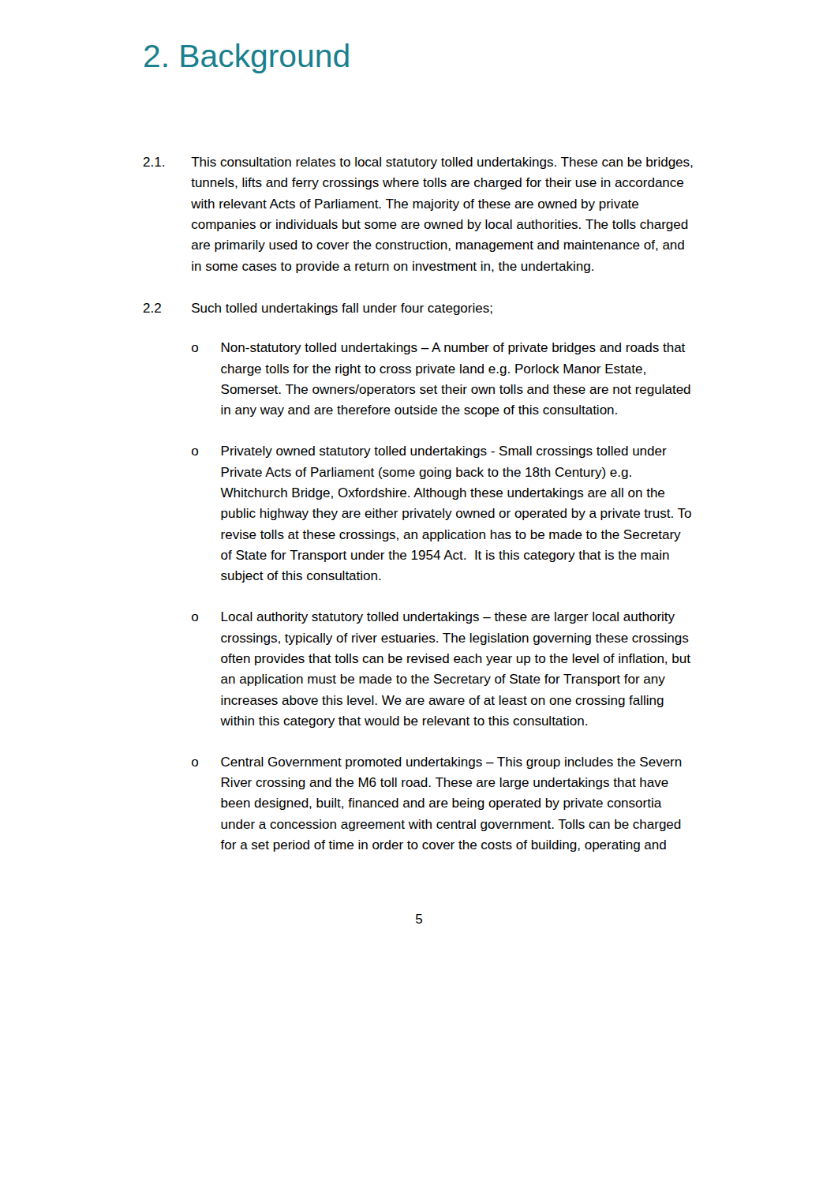2. Background
2.1.
This consultation relates to local statutory tolled undertakings. These can be bridges, tunnels, lifts and ferry crossings where tolls are charged for their use in accordance with relevant Acts of Parliament. The majority of these are owned by private companies or individuals but some are owned by local authorities. The tolls charged are primarily used to cover the construction, management and maintenance of, and in some cases to provide a return on investment in, the undertaking.
2.2
Such tolled undertakings fall under four categories;
o Non-statutory tolled undertakings – A number of private bridges and roads that charge tolls for the right to cross private land e.g. Porlock Manor Estate, Somerset. The owners/operators set their own tolls and these are not regulated in any way and are therefore outside the scope of this consultation.
o Privately owned statutory tolled undertakings - Small crossings tolled under Private Acts of Parliament (some going back to the 18th Century) e.g. Whitchurch Bridge, Oxfordshire. Although these undertakings are all on the public highway they are either privately owned or operated by a private trust. To revise tolls at these crossings, an application has to be made to the Secretary of State for Transport under the 1954 Act. It is this category that is the main subject of this consultation.
o Local authority statutory tolled undertakings – these are larger local authority crossings, typically of river estuaries. The legislation governing these crossings often provides that tolls can be revised each year up to the level of inflation, but an application must be made to the Secretary of State for Transport for any increases above this level. We are aware of at least on one crossing falling within this category that would be relevant to this consultation.
o Central Government promoted undertakings – This group includes the Severn River crossing and the M6 toll road. These are large undertakings that have been designed, built, financed and are being operated by private consortia under a concession agreement with central government. Tolls can be charged for a set period of time in order to cover the costs of building, operating and
5